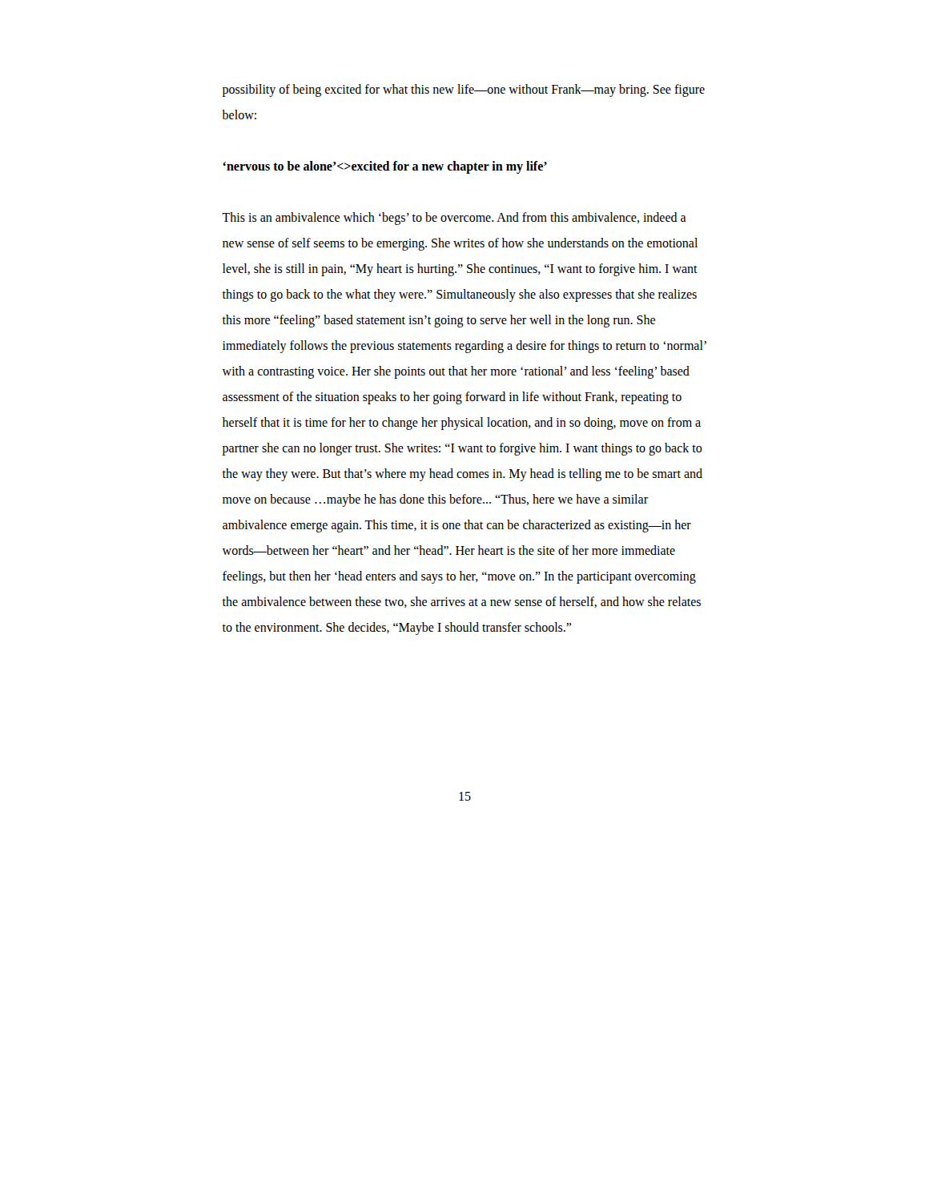possibility of being excited for what this new life—one without Frank—may bring. See figure below:
‘nervous to be alone’<>excited for a new chapter in my life’
This is an ambivalence which ‘begs’ to be overcome. And from this ambivalence, indeed a new sense of self seems to be emerging. She writes of how she understands on the emotional level, she is still in pain, “My heart is hurting.” She continues, “I want to forgive him. I want things to go back to the what they were.” Simultaneously she also expresses that she realizes this more “feeling” based statement isn’t going to serve her well in the long run. She immediately follows the previous statements regarding a desire for things to return to ‘normal’ with a contrasting voice. Her she points out that her more ‘rational’ and less ‘feeling’ based assessment of the situation speaks to her going forward in life without Frank, repeating to herself that it is time for her to change her physical location, and in so doing, move on from a partner she can no longer trust. She writes: “I want to forgive him. I want things to go back to the way they were. But that’s where my head comes in. My head is telling me to be smart and move on because …maybe he has done this before... “Thus, here we have a similar ambivalence emerge again. This time, it is one that can be characterized as existing—in her words—between her “heart” and her “head”. Her heart is the site of her more immediate feelings, but then her ‘head enters and says to her, “move on.” In the participant overcoming the ambivalence between these two, she arrives at a new sense of herself, and how she relates to the environment. She decides, “Maybe I should transfer schools.”
15